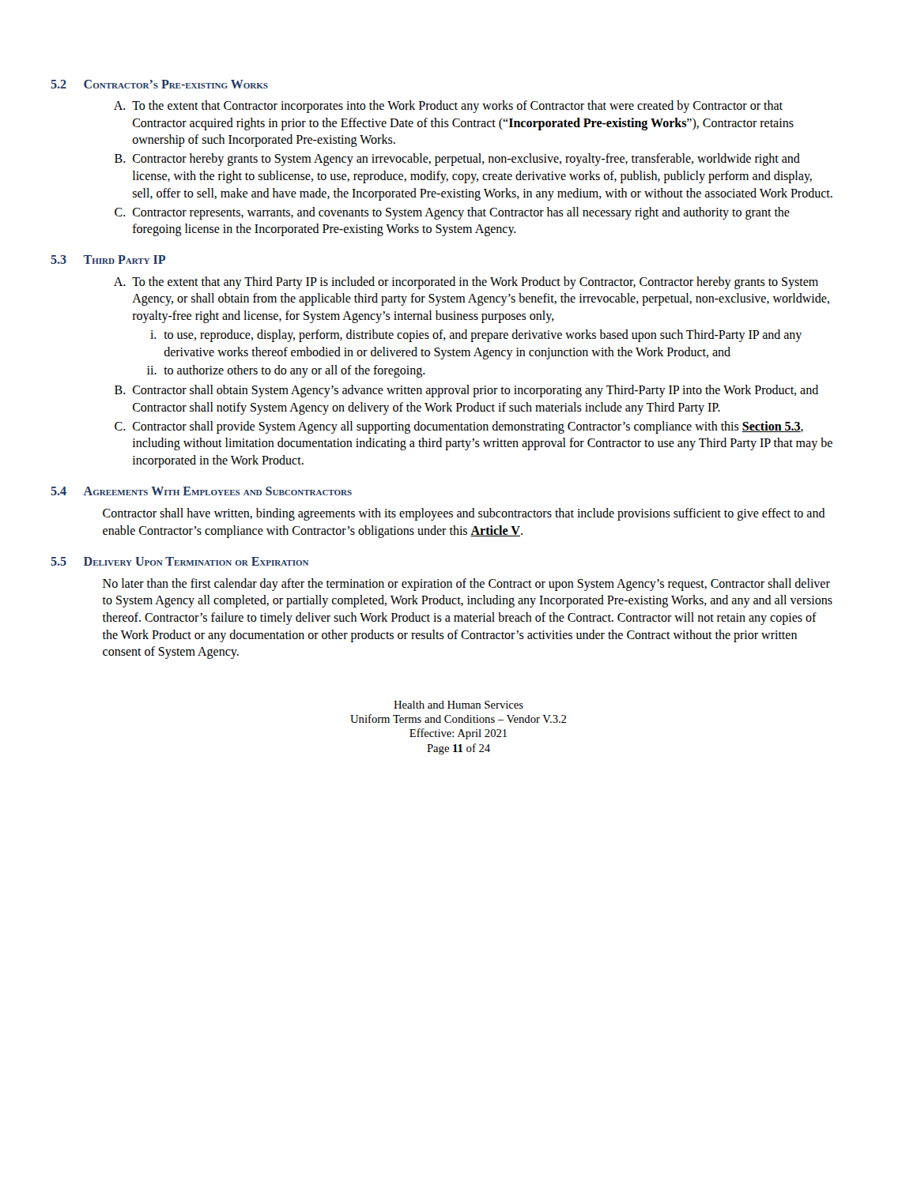5.2 Contractor’s Pre-existing Works
To the extent that Contractor incorporates into the Work Product any works of Contractor that were created by Contractor or that Contractor acquired rights in prior to the Effective Date of this Contract (“Incorporated Pre-existing Works”), Contractor retains ownership of such Incorporated Pre-existing Works.
Contractor hereby grants to System Agency an irrevocable, perpetual, non-exclusive, royalty-free, transferable, worldwide right and license, with the right to sublicense, to use, reproduce, modify, copy, create derivative works of, publish, publicly perform and display, sell, offer to sell, make and have made, the Incorporated Pre-existing Works, in any medium, with or without the associated Work Product.
Contractor represents, warrants, and covenants to System Agency that Contractor has all necessary right and authority to grant the foregoing license in the Incorporated Pre-existing Works to System Agency.
5.3 Third Party IP
To the extent that any Third Party IP is included or incorporated in the Work Product by Contractor, Contractor hereby grants to System Agency, or shall obtain from the applicable third party for System Agency’s benefit, the irrevocable, perpetual, non-exclusive, worldwide, royalty-free right and license, for System Agency’s internal business purposes only,
to use, reproduce, display, perform, distribute copies of, and prepare derivative works based upon such Third-Party IP and any derivative works thereof embodied in or delivered to System Agency in conjunction with the Work Product, and
to authorize others to do any or all of the foregoing.
Contractor shall obtain System Agency’s advance written approval prior to incorporating any Third-Party IP into the Work Product, and Contractor shall notify System Agency on delivery of the Work Product if such materials include any Third Party IP.
Contractor shall provide System Agency all supporting documentation demonstrating Contractor’s compliance with this Section 5.3, including without limitation documentation indicating a third party’s written approval for Contractor to use any Third Party IP that may be incorporated in the Work Product.
5.4 Agreements With Employees and Subcontractors
Contractor shall have written, binding agreements with its employees and subcontractors that include provisions sufficient to give effect to and enable Contractor’s compliance with Contractor’s obligations under this Article V.
5.5 Delivery Upon Termination or Expiration
No later than the first calendar day after the termination or expiration of the Contract or upon System Agency’s request, Contractor shall deliver to System Agency all completed, or partially completed, Work Product, including any Incorporated Pre-existing Works, and any and all versions thereof. Contractor’s failure to timely deliver such Work Product is a material breach of the Contract. Contractor will not retain any copies of the Work Product or any documentation or other products or results of Contractor’s activities under the Contract without the prior written consent of System Agency.
Health and Human Services
Uniform Terms and Conditions – Vendor V.3.2
Effective: April 2021
Page 11 of 24